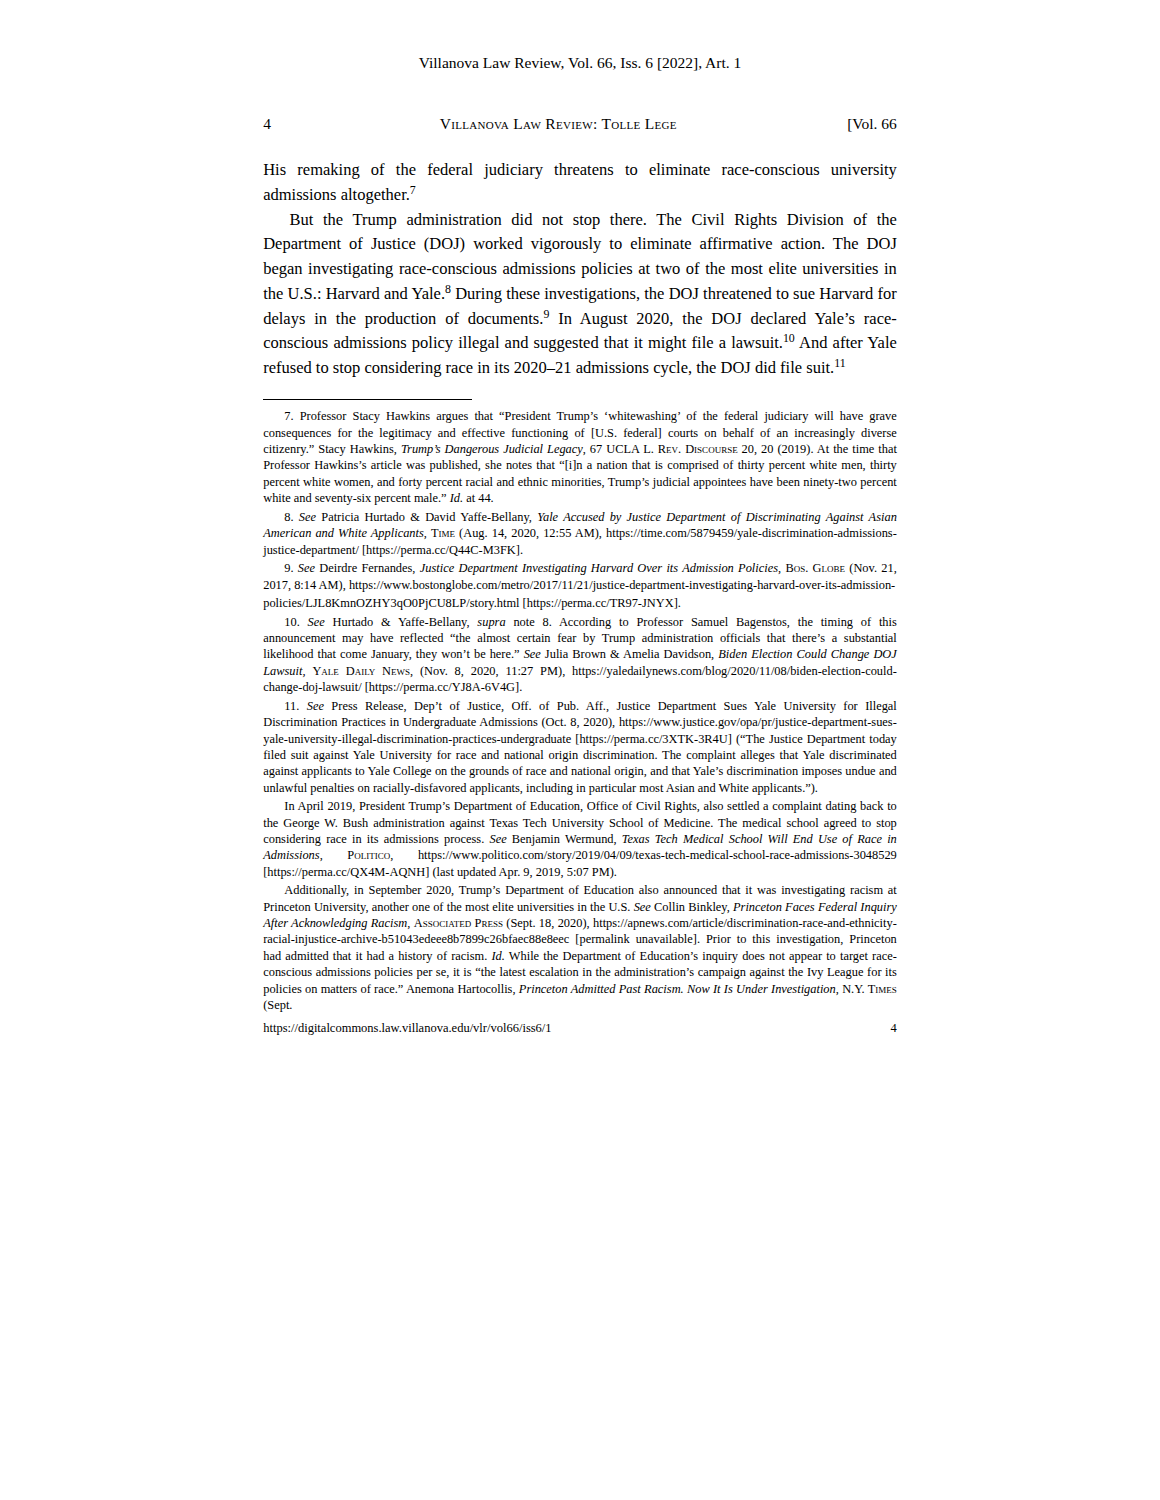Villanova Law Review, Vol. 66, Iss. 6 [2022], Art. 1
4 Villanova Law Review: Tolle Lege [Vol. 66
His remaking of the federal judiciary threatens to eliminate race-conscious university admissions altogether.7
But the Trump administration did not stop there. The Civil Rights Division of the Department of Justice (DOJ) worked vigorously to eliminate affirmative action. The DOJ began investigating race-conscious admissions policies at two of the most elite universities in the U.S.: Harvard and Yale.8 During these investigations, the DOJ threatened to sue Harvard for delays in the production of documents.9 In August 2020, the DOJ declared Yale’s race-conscious admissions policy illegal and suggested that it might file a lawsuit.10 And after Yale refused to stop considering race in its 2020–21 admissions cycle, the DOJ did file suit.11
7. Professor Stacy Hawkins argues that “President Trump’s ‘whitewashing’ of the federal judiciary will have grave consequences for the legitimacy and effective functioning of [U.S. federal] courts on behalf of an increasingly diverse citizenry.” Stacy Hawkins, Trump’s Dangerous Judicial Legacy, 67 UCLA L. Rev. Discourse 20, 20 (2019). At the time that Professor Hawkins’s article was published, she notes that “[i]n a nation that is comprised of thirty percent white men, thirty percent white women, and forty percent racial and ethnic minorities, Trump’s judicial appointees have been ninety-two percent white and seventy-six percent male.” Id. at 44.
8. See Patricia Hurtado & David Yaffe-Bellany, Yale Accused by Justice Department of Discriminating Against Asian American and White Applicants, Time (Aug. 14, 2020, 12:55 AM), https://time.com/5879459/yale-discrimination-admissions-justice-department/ [https://perma.cc/Q44C-M3FK].
9. See Deirdre Fernandes, Justice Department Investigating Harvard Over its Admission Policies, Bos. Globe (Nov. 21, 2017, 8:14 AM), https://www.bostonglobe.com/metro/2017/11/21/justice-department-investigating-harvard-over-its-admission-
policies/LJL8KmnOZHY3qO0PjCU8LP/story.html [https://perma.cc/TR97-JNYX].
10. See Hurtado & Yaffe-Bellany, supra note 8. According to Professor Samuel Bagenstos, the timing of this announcement may have reflected “the almost certain fear by Trump administration officials that there’s a substantial likelihood that come January, they won’t be here.” See Julia Brown & Amelia Davidson, Biden Election Could Change DOJ Lawsuit, Yale Daily News, (Nov. 8, 2020, 11:27 PM), https://yaledailynews.com/blog/2020/11/08/biden-election-could-change-doj-lawsuit/ [https://perma.cc/YJ8A-6V4G].
11. See Press Release, Dep’t of Justice, Off. of Pub. Aff., Justice Department Sues Yale University for Illegal Discrimination Practices in Undergraduate Admissions (Oct. 8, 2020), https://www.justice.gov/opa/pr/justice-department-sues-yale-university-illegal-discrimination-practices-undergraduate [https://perma.cc/3XTK-3R4U] (“The Justice Department today filed suit against Yale University for race and national origin discrimination. The complaint alleges that Yale discriminated against applicants to Yale College on the grounds of race and national origin, and that Yale’s discrimination imposes undue and unlawful penalties on racially-disfavored applicants, including in particular most Asian and White applicants.”).
In April 2019, President Trump’s Department of Education, Office of Civil Rights, also settled a complaint dating back to the George W. Bush administration against Texas Tech University School of Medicine. The medical school agreed to stop considering race in its admissions process. See Benjamin Wermund, Texas Tech Medical School Will End Use of Race in Admissions, Politico, https://www.politico.com/story/2019/04/09/texas-tech-medical-school-race-admissions-3048529 [https://perma.cc/QX4M-AQNH] (last updated Apr. 9, 2019, 5:07 PM).
Additionally, in September 2020, Trump’s Department of Education also announced that it was investigating racism at Princeton University, another one of the most elite universities in the U.S. See Collin Binkley, Princeton Faces Federal Inquiry After Acknowledging Racism, Associated Press (Sept. 18, 2020), https://apnews.com/article/discrimination-race-and-ethnicity-racial-injustice-archive-b51043edeee8b7899c26bfaec88e8eec [permalink unavailable]. Prior to this investigation, Princeton had admitted that it had a history of racism. Id. While the Department of Education’s inquiry does not appear to target race-conscious admissions policies per se, it is “the latest escalation in the administration’s campaign against the Ivy League for its policies on matters of race.” Anemona Hartocollis, Princeton Admitted Past Racism. Now It Is Under Investigation, N.Y. Times (Sept.
https://digitalcommons.law.villanova.edu/vlr/vol66/iss6/1 4